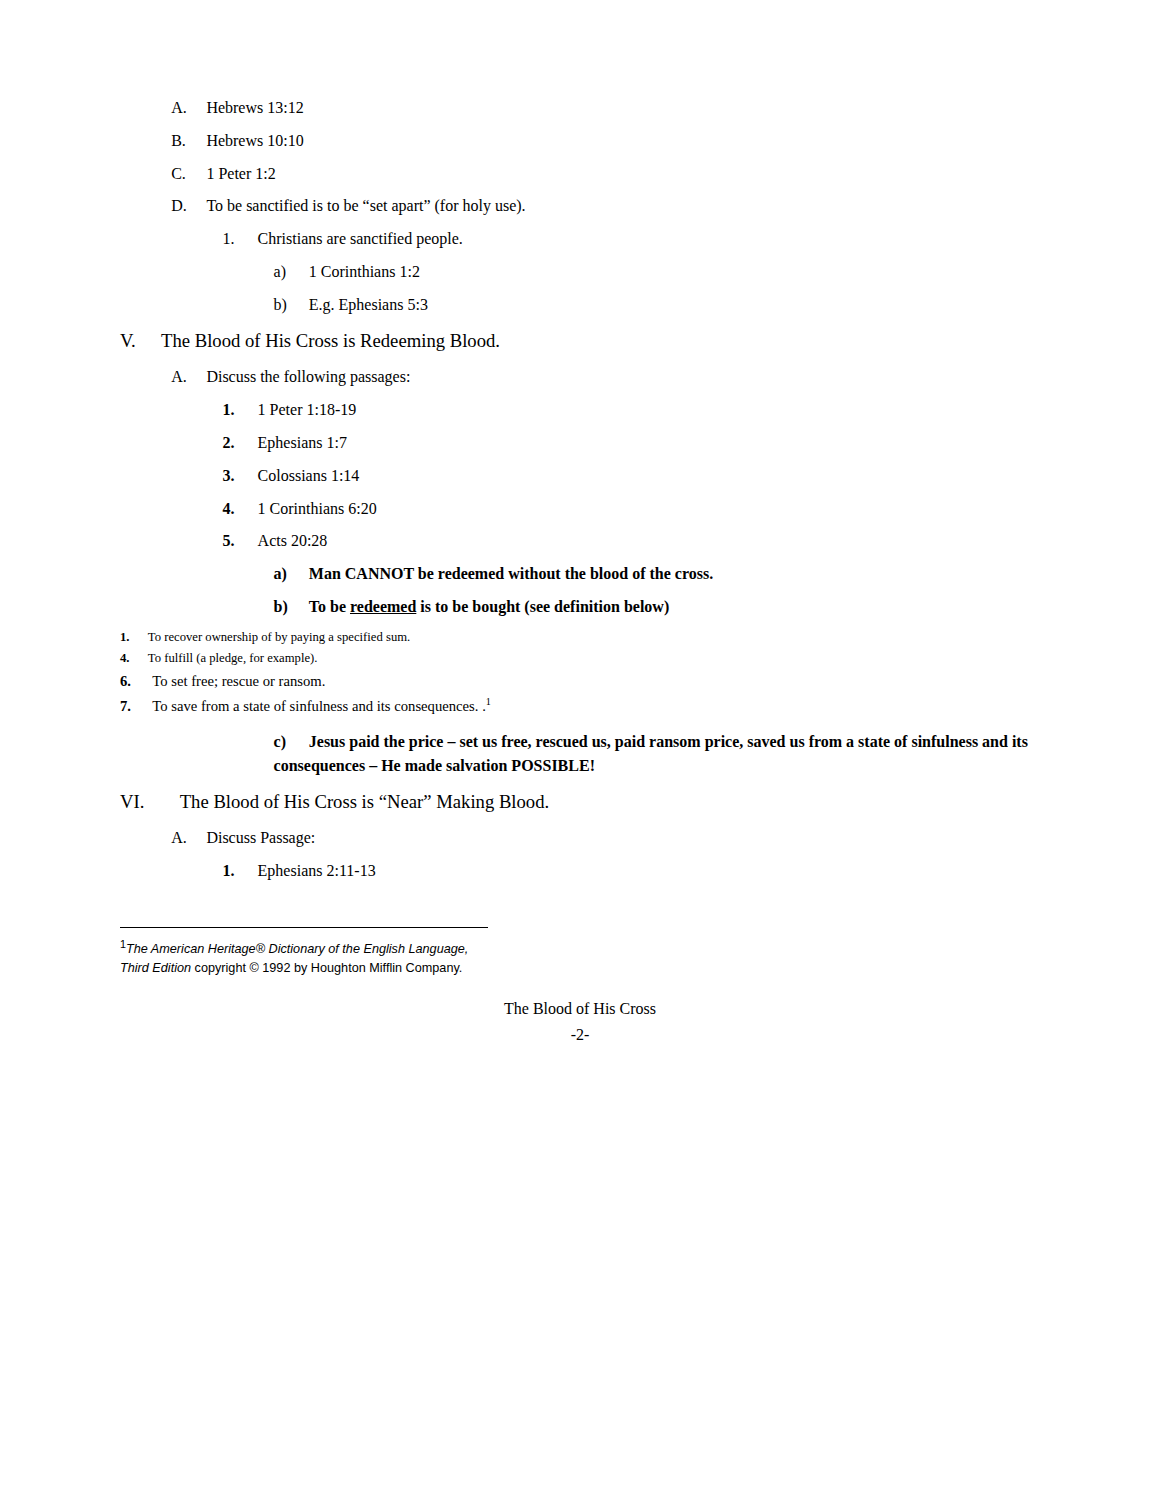A. Hebrews 13:12
B. Hebrews 10:10
C. 1 Peter 1:2
D. To be sanctified is to be “set apart” (for holy use).
1. Christians are sanctified people.
a) 1 Corinthians 1:2
b) E.g. Ephesians 5:3
V. The Blood of His Cross is Redeeming Blood.
A. Discuss the following passages:
1. 1 Peter 1:18-19
2. Ephesians 1:7
3. Colossians 1:14
4. 1 Corinthians 6:20
5. Acts 20:28
a) Man CANNOT be redeemed without the blood of the cross.
b) To be redeemed is to be bought (see definition below)
1. To recover ownership of by paying a specified sum.
4. To fulfill (a pledge, for example).
6. To set free; rescue or ransom.
7. To save from a state of sinfulness and its consequences. .1
c) Jesus paid the price – set us free, rescued us, paid ransom price, saved us from a state of sinfulness and its consequences – He made salvation POSSIBLE!
VI. The Blood of His Cross is “Near” Making Blood.
A. Discuss Passage:
1. Ephesians 2:11-13
1 The American Heritage® Dictionary of the English Language, Third Edition copyright © 1992 by Houghton Mifflin Company.
The Blood of His Cross -2-